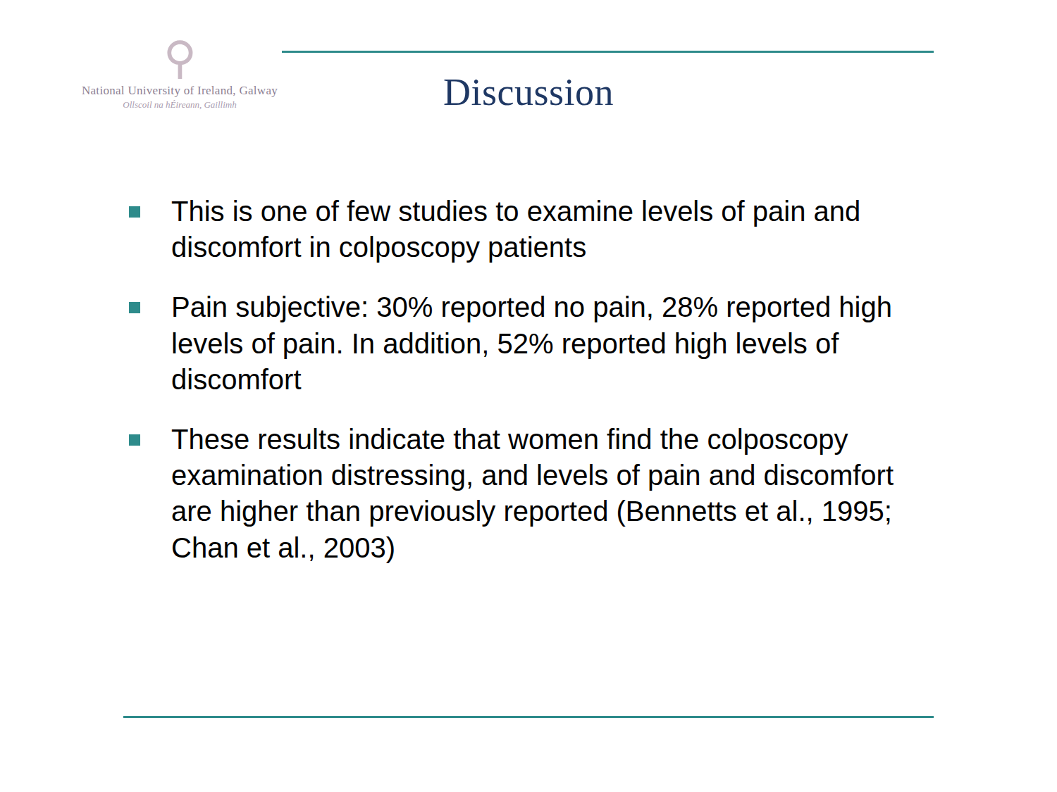⚲ National University of Ireland, Galway
Ollscoil na hÉireann, Gaillimh
Discussion
This is one of few studies to examine levels of pain and discomfort in colposcopy patients
Pain subjective: 30% reported no pain, 28% reported high levels of pain. In addition, 52% reported high levels of discomfort
These results indicate that women find the colposcopy examination distressing, and levels of pain and discomfort are higher than previously reported (Bennetts et al., 1995; Chan et al., 2003)